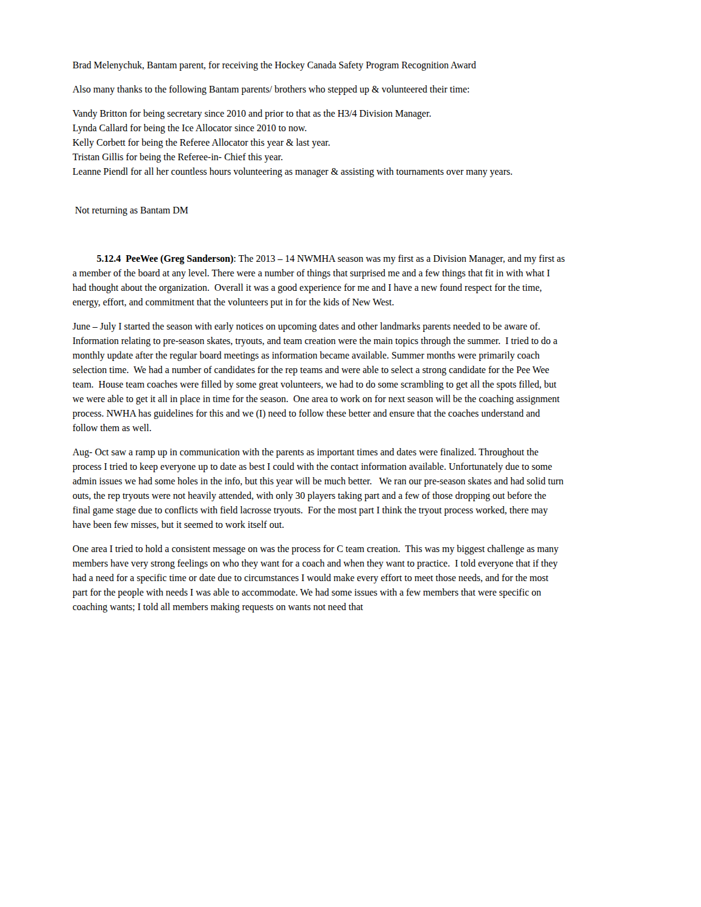Brad Melenychuk, Bantam parent, for receiving the Hockey Canada Safety Program Recognition Award
Also many thanks to the following Bantam parents/ brothers who stepped up & volunteered their time:
Vandy Britton for being secretary since 2010 and prior to that as the H3/4 Division Manager.
Lynda Callard for being the Ice Allocator since 2010 to now.
Kelly Corbett for being the Referee Allocator this year & last year.
Tristan Gillis for being the Referee-in- Chief this year.
Leanne Piendl for all her countless hours volunteering as manager & assisting with tournaments over many years.
Not returning as Bantam DM
5.12.4 PeeWee (Greg Sanderson): The 2013 – 14 NWMHA season was my first as a Division Manager, and my first as a member of the board at any level. There were a number of things that surprised me and a few things that fit in with what I had thought about the organization. Overall it was a good experience for me and I have a new found respect for the time, energy, effort, and commitment that the volunteers put in for the kids of New West.
June – July I started the season with early notices on upcoming dates and other landmarks parents needed to be aware of. Information relating to pre-season skates, tryouts, and team creation were the main topics through the summer. I tried to do a monthly update after the regular board meetings as information became available. Summer months were primarily coach selection time. We had a number of candidates for the rep teams and were able to select a strong candidate for the Pee Wee team. House team coaches were filled by some great volunteers, we had to do some scrambling to get all the spots filled, but we were able to get it all in place in time for the season. One area to work on for next season will be the coaching assignment process. NWHA has guidelines for this and we (I) need to follow these better and ensure that the coaches understand and follow them as well.
Aug- Oct saw a ramp up in communication with the parents as important times and dates were finalized. Throughout the process I tried to keep everyone up to date as best I could with the contact information available. Unfortunately due to some admin issues we had some holes in the info, but this year will be much better. We ran our pre-season skates and had solid turn outs, the rep tryouts were not heavily attended, with only 30 players taking part and a few of those dropping out before the final game stage due to conflicts with field lacrosse tryouts. For the most part I think the tryout process worked, there may have been few misses, but it seemed to work itself out.
One area I tried to hold a consistent message on was the process for C team creation. This was my biggest challenge as many members have very strong feelings on who they want for a coach and when they want to practice. I told everyone that if they had a need for a specific time or date due to circumstances I would make every effort to meet those needs, and for the most part for the people with needs I was able to accommodate. We had some issues with a few members that were specific on coaching wants; I told all members making requests on wants not need that